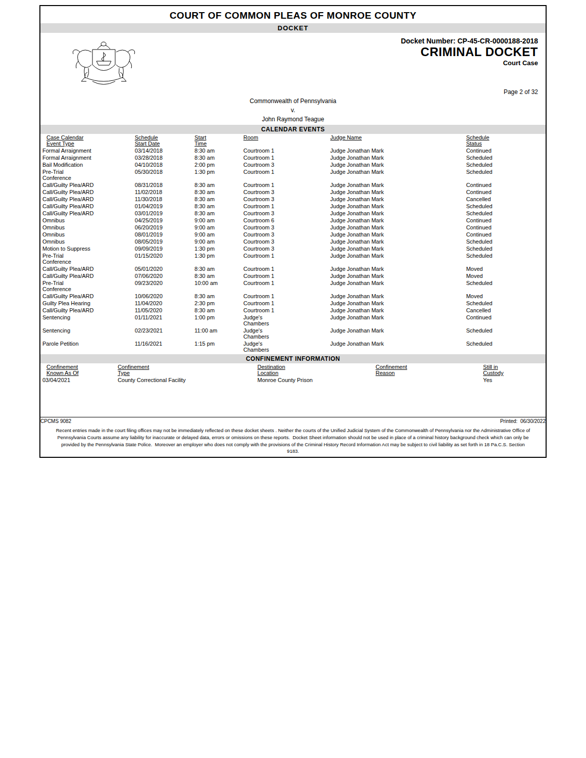COURT OF COMMON PLEAS OF MONROE COUNTY
DOCKET
Docket Number: CP-45-CR-0000188-2018
CRIMINAL DOCKET
Court Case
Page 2 of 32
Commonwealth of Pennsylvania
v.
John Raymond Teague
CALENDAR EVENTS
| Case Calendar Event Type | Schedule Start Date | Start Time | Room | Judge Name | Schedule Status |
| --- | --- | --- | --- | --- | --- |
| Formal Arraignment | 03/14/2018 | 8:30 am | Courtroom 1 | Judge Jonathan Mark | Continued |
| Formal Arraignment | 03/28/2018 | 8:30 am | Courtroom 1 | Judge Jonathan Mark | Scheduled |
| Bail Modification | 04/10/2018 | 2:00 pm | Courtroom 3 | Judge Jonathan Mark | Scheduled |
| Pre-Trial Conference | 05/30/2018 | 1:30 pm | Courtroom 1 | Judge Jonathan Mark | Scheduled |
| Call/Guilty Plea/ARD | 08/31/2018 | 8:30 am | Courtroom 1 | Judge Jonathan Mark | Continued |
| Call/Guilty Plea/ARD | 11/02/2018 | 8:30 am | Courtroom 3 | Judge Jonathan Mark | Continued |
| Call/Guilty Plea/ARD | 11/30/2018 | 8:30 am | Courtroom 3 | Judge Jonathan Mark | Cancelled |
| Call/Guilty Plea/ARD | 01/04/2019 | 8:30 am | Courtroom 1 | Judge Jonathan Mark | Scheduled |
| Call/Guilty Plea/ARD | 03/01/2019 | 8:30 am | Courtroom 3 | Judge Jonathan Mark | Scheduled |
| Omnibus | 04/25/2019 | 9:00 am | Courtroom 6 | Judge Jonathan Mark | Continued |
| Omnibus | 06/20/2019 | 9:00 am | Courtroom 3 | Judge Jonathan Mark | Continued |
| Omnibus | 08/01/2019 | 9:00 am | Courtroom 3 | Judge Jonathan Mark | Continued |
| Omnibus | 08/05/2019 | 9:00 am | Courtroom 3 | Judge Jonathan Mark | Scheduled |
| Motion to Suppress | 09/09/2019 | 1:30 pm | Courtroom 3 | Judge Jonathan Mark | Scheduled |
| Pre-Trial Conference | 01/15/2020 | 1:30 pm | Courtroom 1 | Judge Jonathan Mark | Scheduled |
| Call/Guilty Plea/ARD | 05/01/2020 | 8:30 am | Courtroom 1 | Judge Jonathan Mark | Moved |
| Call/Guilty Plea/ARD | 07/06/2020 | 8:30 am | Courtroom 1 | Judge Jonathan Mark | Moved |
| Pre-Trial Conference | 09/23/2020 | 10:00 am | Courtroom 1 | Judge Jonathan Mark | Scheduled |
| Call/Guilty Plea/ARD | 10/06/2020 | 8:30 am | Courtroom 1 | Judge Jonathan Mark | Moved |
| Guilty Plea Hearing | 11/04/2020 | 2:30 pm | Courtroom 1 | Judge Jonathan Mark | Scheduled |
| Call/Guilty Plea/ARD | 11/05/2020 | 8:30 am | Courtroom 1 | Judge Jonathan Mark | Cancelled |
| Sentencing | 01/11/2021 | 1:00 pm | Judge's Chambers | Judge Jonathan Mark | Continued |
| Sentencing | 02/23/2021 | 11:00 am | Judge's Chambers | Judge Jonathan Mark | Scheduled |
| Parole Petition | 11/16/2021 | 1:15 pm | Judge's Chambers | Judge Jonathan Mark | Scheduled |
CONFINEMENT INFORMATION
| Confinement Known As Of | Confinement Type | Destination Location | Confinement Reason | Still in Custody |
| --- | --- | --- | --- | --- |
| 03/04/2021 | County Correctional Facility | Monroe County Prison | | Yes |
CPCMS 9082 Printed: 06/30/2022
Recent entries made in the court filing offices may not be immediately reflected on these docket sheets . Neither the courts of the Unified Judicial System of the Commonwealth of Pennsylvania nor the Administrative Office of Pennsylvania Courts assume any liability for inaccurate or delayed data, errors or omissions on these reports. Docket Sheet information should not be used in place of a criminal history background check which can only be provided by the Pennsylvania State Police. Moreover an employer who does not comply with the provisions of the Criminal History Record Information Act may be subject to civil liability as set forth in 18 Pa.C.S. Section 9183.